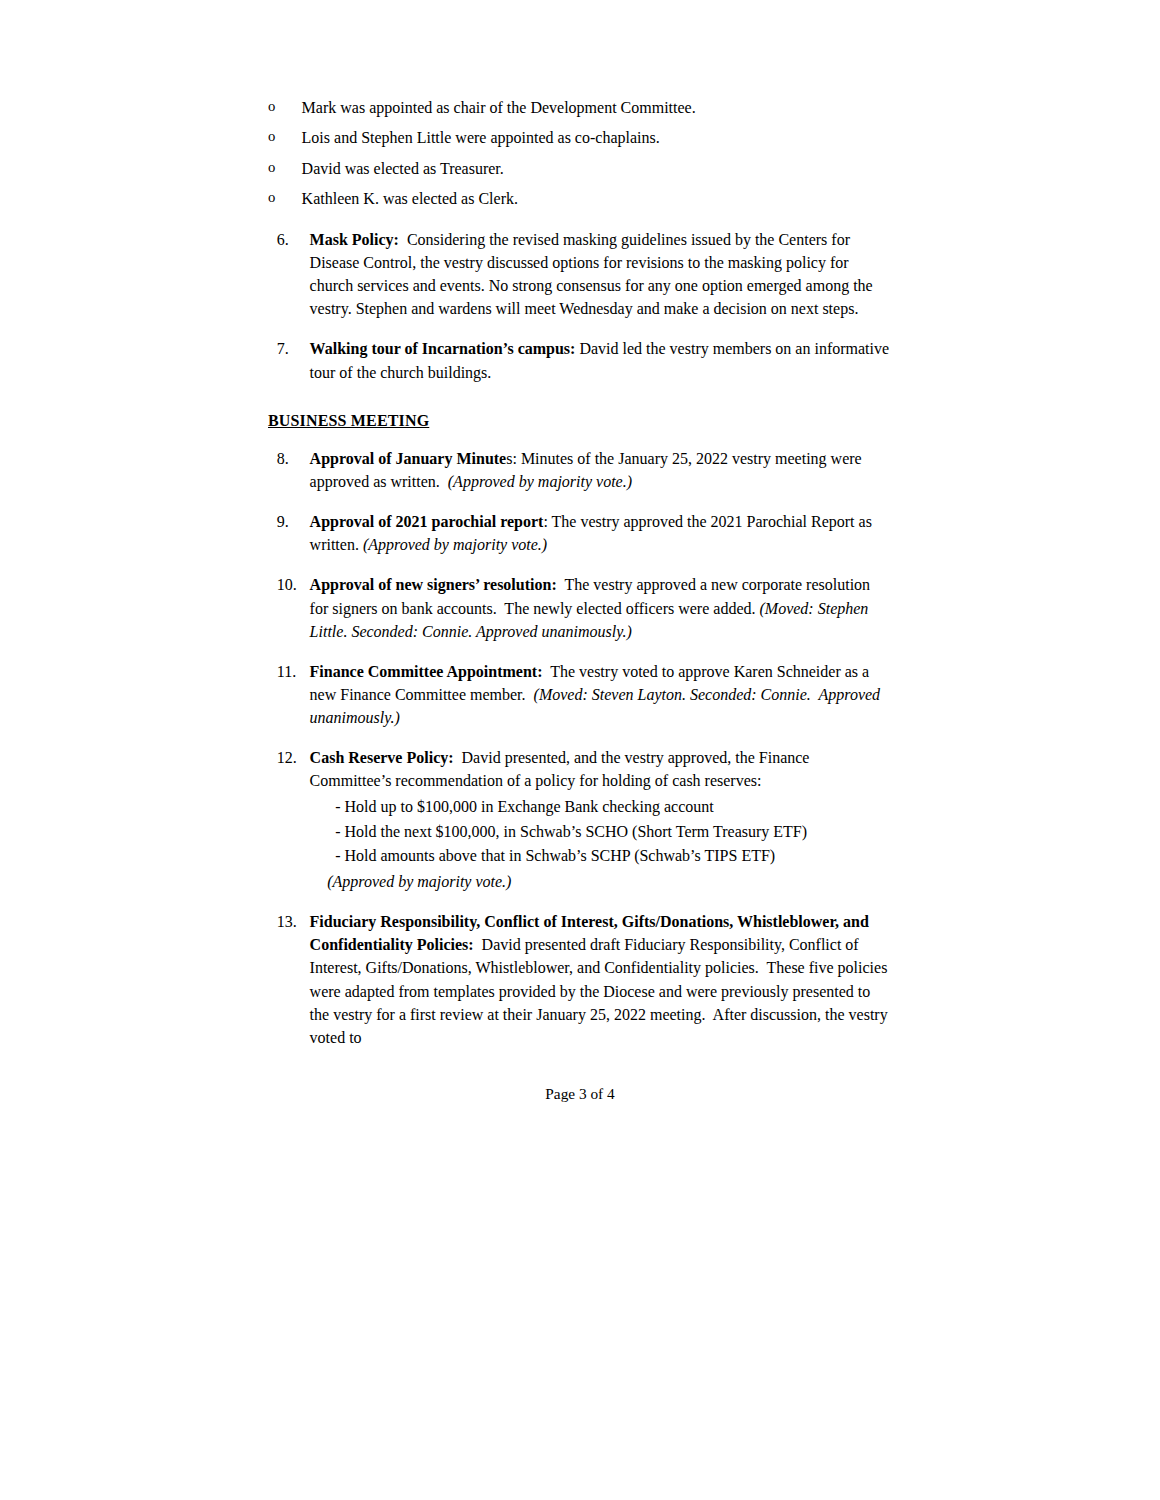o Mark was appointed as chair of the Development Committee.
o Lois and Stephen Little were appointed as co-chaplains.
o David was elected as Treasurer.
o Kathleen K. was elected as Clerk.
6. Mask Policy: Considering the revised masking guidelines issued by the Centers for Disease Control, the vestry discussed options for revisions to the masking policy for church services and events. No strong consensus for any one option emerged among the vestry. Stephen and wardens will meet Wednesday and make a decision on next steps.
7. Walking tour of Incarnation’s campus: David led the vestry members on an informative tour of the church buildings.
BUSINESS MEETING
8. Approval of January Minutes: Minutes of the January 25, 2022 vestry meeting were approved as written. (Approved by majority vote.)
9. Approval of 2021 parochial report: The vestry approved the 2021 Parochial Report as written. (Approved by majority vote.)
10. Approval of new signers’ resolution: The vestry approved a new corporate resolution for signers on bank accounts. The newly elected officers were added. (Moved: Stephen Little. Seconded: Connie. Approved unanimously.)
11. Finance Committee Appointment: The vestry voted to approve Karen Schneider as a new Finance Committee member. (Moved: Steven Layton. Seconded: Connie. Approved unanimously.)
12. Cash Reserve Policy: David presented, and the vestry approved, the Finance Committee’s recommendation of a policy for holding of cash reserves:
- Hold up to $100,000 in Exchange Bank checking account
- Hold the next $100,000, in Schwab’s SCHO (Short Term Treasury ETF)
- Hold amounts above that in Schwab’s SCHP (Schwab’s TIPS ETF)
(Approved by majority vote.)
13. Fiduciary Responsibility, Conflict of Interest, Gifts/Donations, Whistleblower, and Confidentiality Policies: David presented draft Fiduciary Responsibility, Conflict of Interest, Gifts/Donations, Whistleblower, and Confidentiality policies. These five policies were adapted from templates provided by the Diocese and were previously presented to the vestry for a first review at their January 25, 2022 meeting. After discussion, the vestry voted to
Page 3 of 4